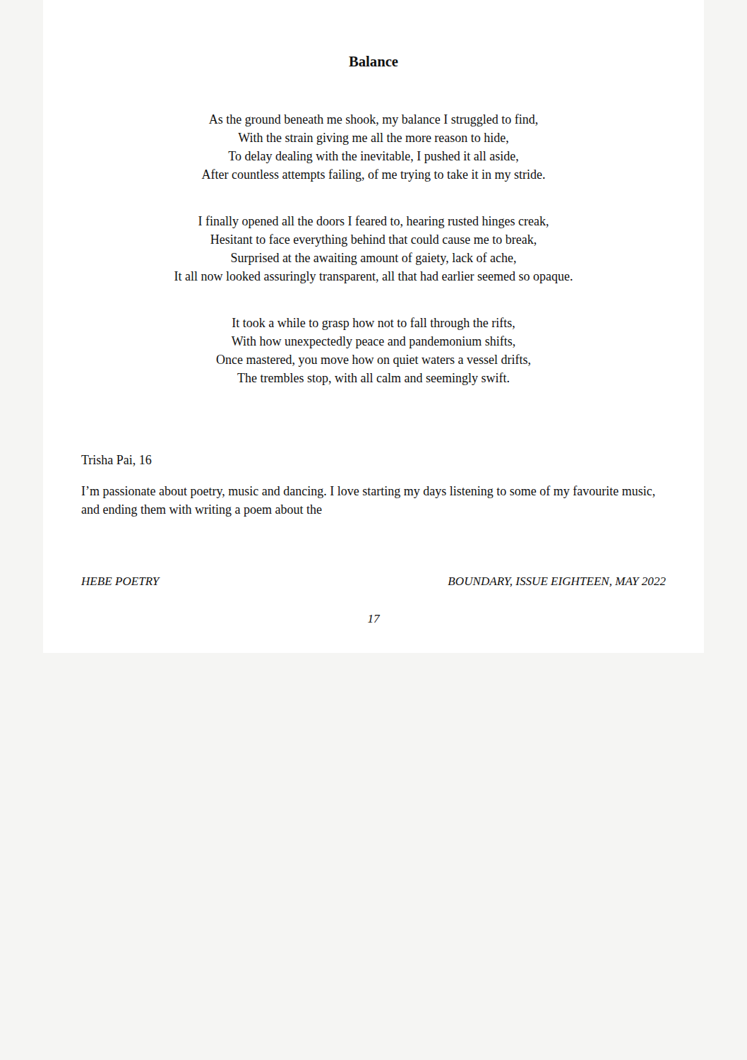Balance
As the ground beneath me shook, my balance I struggled to find,
With the strain giving me all the more reason to hide,
To delay dealing with the inevitable, I pushed it all aside,
After countless attempts failing, of me trying to take it in my stride.
I finally opened all the doors I feared to, hearing rusted hinges creak,
Hesitant to face everything behind that could cause me to break,
Surprised at the awaiting amount of gaiety, lack of ache,
It all now looked assuringly transparent, all that had earlier seemed so opaque.
It took a while to grasp how not to fall through the rifts,
With how unexpectedly peace and pandemonium shifts,
Once mastered, you move how on quiet waters a vessel drifts,
The trembles stop, with all calm and seemingly swift.
Trisha Pai, 16
I’m passionate about poetry, music and dancing. I love starting my days listening to some of my favourite music, and ending them with writing a poem about the
HEBE POETRY
BOUNDARY, ISSUE EIGHTEEN, MAY 2022
17